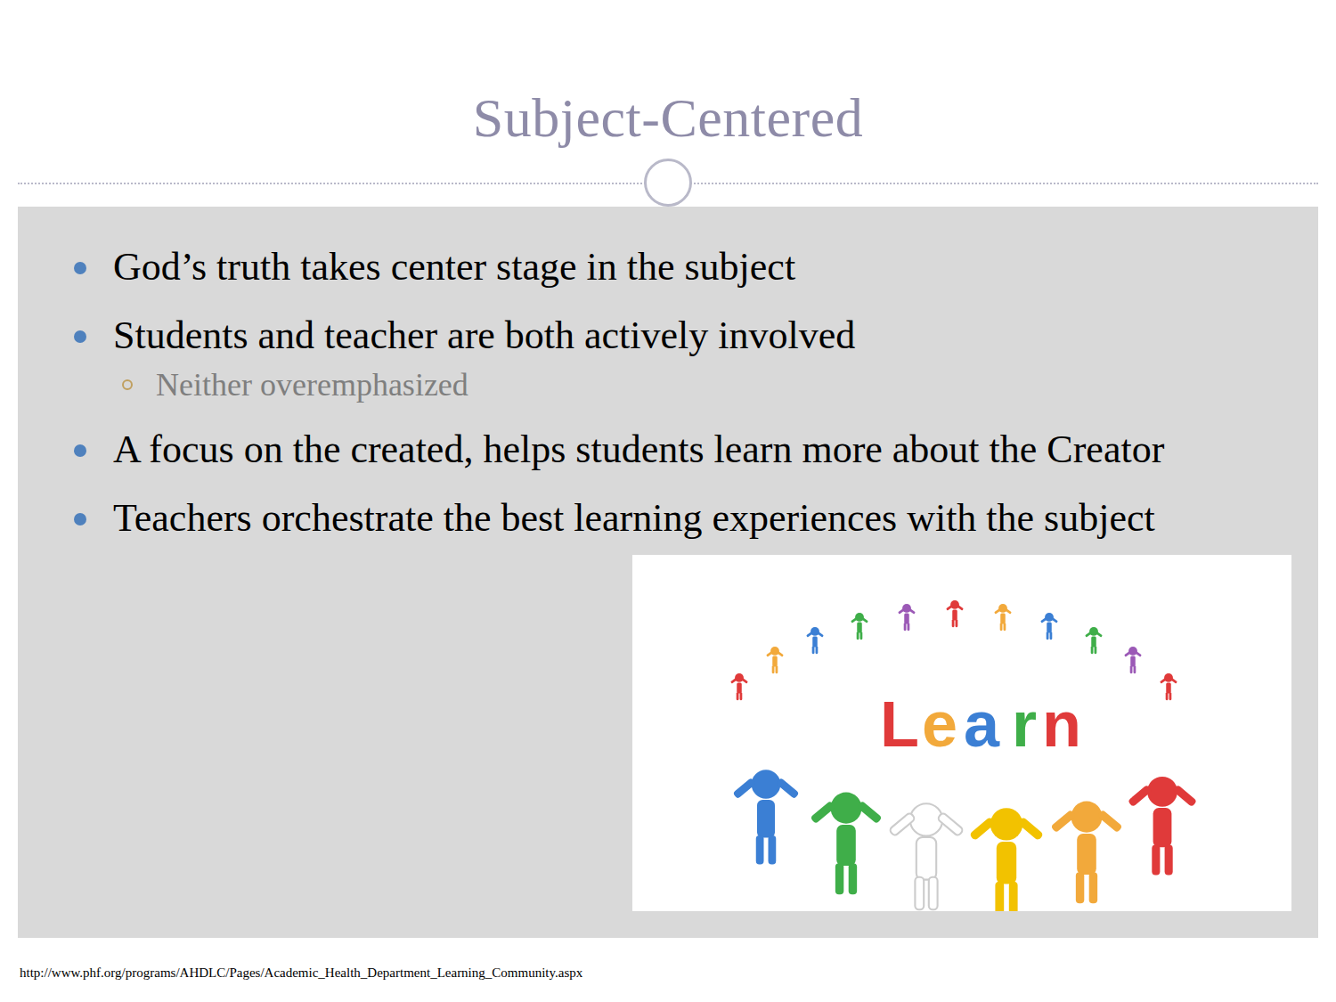Subject-Centered
God’s truth takes center stage in the subject
Students and teacher are both actively involved
Neither overemphasized
A focus on the created, helps students learn more about the Creator
Teachers orchestrate the best learning experiences with the subject
Colorful figures in a circle around the word "Learn" L e a r n
http://www.phf.org/programs/AHDLC/Pages/Academic_Health_Department_Learning_Community.aspx